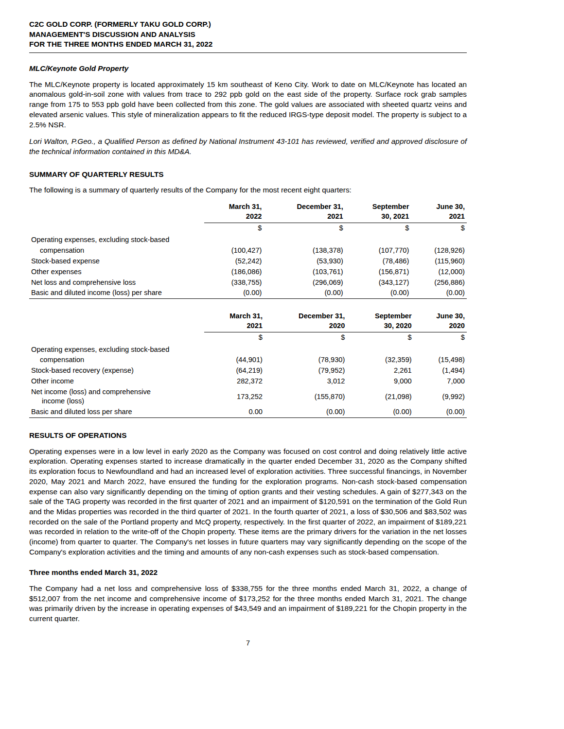C2C GOLD CORP. (FORMERLY TAKU GOLD CORP.)
MANAGEMENT'S DISCUSSION AND ANALYSIS
FOR THE THREE MONTHS ENDED MARCH 31, 2022
MLC/Keynote Gold Property
The MLC/Keynote property is located approximately 15 km southeast of Keno City. Work to date on MLC/Keynote has located an anomalous gold-in-soil zone with values from trace to 292 ppb gold on the east side of the property. Surface rock grab samples range from 175 to 553 ppb gold have been collected from this zone. The gold values are associated with sheeted quartz veins and elevated arsenic values. This style of mineralization appears to fit the reduced IRGS-type deposit model. The property is subject to a 2.5% NSR.
Lori Walton, P.Geo., a Qualified Person as defined by National Instrument 43-101 has reviewed, verified and approved disclosure of the technical information contained in this MD&A.
SUMMARY OF QUARTERLY RESULTS
The following is a summary of quarterly results of the Company for the most recent eight quarters:
| | March 31, 2022 | December 31, 2021 | September 30, 2021 | June 30, 2021 |
| --- | --- | --- | --- | --- |
| | $ | $ | $ | $ |
| Operating expenses, excluding stock-based | | | | |
| compensation | (100,427) | (138,378) | (107,770) | (128,926) |
| Stock-based expense | (52,242) | (53,930) | (78,486) | (115,960) |
| Other expenses | (186,086) | (103,761) | (156,871) | (12,000) |
| Net loss and comprehensive loss | (338,755) | (296,069) | (343,127) | (256,886) |
| Basic and diluted income (loss) per share | (0.00) | (0.00) | (0.00) | (0.00) |
| | March 31, 2021 | December 31, 2020 | September 30, 2020 | June 30, 2020 |
| --- | --- | --- | --- | --- |
| | $ | $ | $ | $ |
| Operating expenses, excluding stock-based | | | | |
| compensation | (44,901) | (78,930) | (32,359) | (15,498) |
| Stock-based recovery (expense) | (64,219) | (79,952) | 2,261 | (1,494) |
| Other income | 282,372 | 3,012 | 9,000 | 7,000 |
| Net income (loss) and comprehensive income (loss) | 173,252 | (155,870) | (21,098) | (9,992) |
| Basic and diluted loss per share | 0.00 | (0.00) | (0.00) | (0.00) |
RESULTS OF OPERATIONS
Operating expenses were in a low level in early 2020 as the Company was focused on cost control and doing relatively little active exploration. Operating expenses started to increase dramatically in the quarter ended December 31, 2020 as the Company shifted its exploration focus to Newfoundland and had an increased level of exploration activities. Three successful financings, in November 2020, May 2021 and March 2022, have ensured the funding for the exploration programs. Non-cash stock-based compensation expense can also vary significantly depending on the timing of option grants and their vesting schedules. A gain of $277,343 on the sale of the TAG property was recorded in the first quarter of 2021 and an impairment of $120,591 on the termination of the Gold Run and the Midas properties was recorded in the third quarter of 2021. In the fourth quarter of 2021, a loss of $30,506 and $83,502 was recorded on the sale of the Portland property and McQ property, respectively. In the first quarter of 2022, an impairment of $189,221 was recorded in relation to the write-off of the Chopin property. These items are the primary drivers for the variation in the net losses (income) from quarter to quarter. The Company's net losses in future quarters may vary significantly depending on the scope of the Company's exploration activities and the timing and amounts of any non-cash expenses such as stock-based compensation.
Three months ended March 31, 2022
The Company had a net loss and comprehensive loss of $338,755 for the three months ended March 31, 2022, a change of $512,007 from the net income and comprehensive income of $173,252 for the three months ended March 31, 2021. The change was primarily driven by the increase in operating expenses of $43,549 and an impairment of $189,221 for the Chopin property in the current quarter.
7